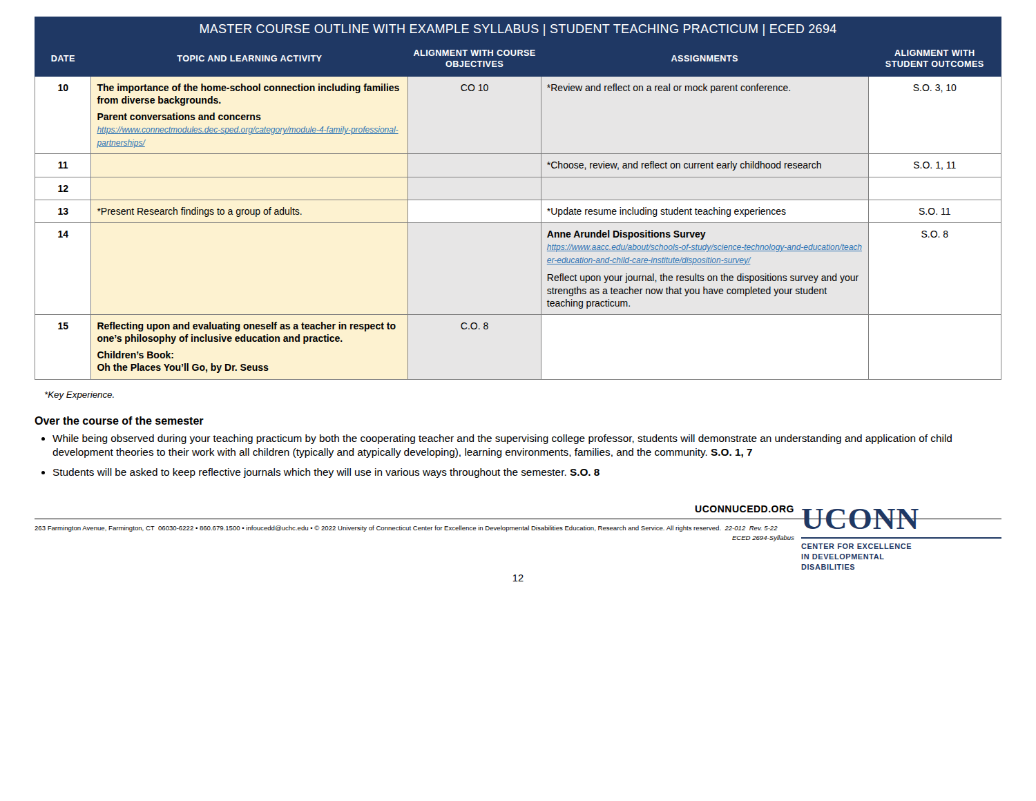MASTER COURSE OUTLINE WITH EXAMPLE SYLLABUS | STUDENT TEACHING PRACTICUM | ECED 2694
| Date | Topic and Learning Activity | Alignment with Course Objectives | Assignments | Alignment with Student Outcomes |
| --- | --- | --- | --- | --- |
| 10 | The importance of the home-school connection including families from diverse backgrounds. Parent conversations and concerns https://www.connectmodules.dec-sped.org/category/module-4-family-professional-partnerships/ | CO 10 | *Review and reflect on a real or mock parent conference. | S.O. 3, 10 |
| 11 | | | *Choose, review, and reflect on current early childhood research | S.O. 1, 11 |
| 12 | | | | |
| 13 | *Present Research findings to a group of adults. | | *Update resume including student teaching experiences | S.O. 11 |
| 14 | | | Anne Arundel Dispositions Survey https://www.aacc.edu/about/schools-of-study/science-technology-and-education/teacher-education-and-child-care-institute/disposition-survey/ Reflect upon your journal, the results on the dispositions survey and your strengths as a teacher now that you have completed your student teaching practicum. | S.O. 8 |
| 15 | Reflecting upon and evaluating oneself as a teacher in respect to one’s philosophy of inclusive education and practice. Children’s Book: Oh the Places You’ll Go, by Dr. Seuss | C.O. 8 | | |
*Key Experience.
Over the course of the semester
While being observed during your teaching practicum by both the cooperating teacher and the supervising college professor, students will demonstrate an understanding and application of child development theories to their work with all children (typically and atypically developing), learning environments, families, and the community. S.O. 1, 7
Students will be asked to keep reflective journals which they will use in various ways throughout the semester. S.O. 8
UCONN
Center for Excellence
in Developmental
Disabilities
UCONNUCEDD.ORG
263 Farmington Avenue, Farmington, CT 06030-6222 • 860.679.1500 • infoucedd@uchc.edu • © 2022 University of Connecticut Center for Excellence in Developmental Disabilities Education, Research and Service. All rights reserved. 22-012 Rev. 5-22
ECED 2694-Syllabus
12